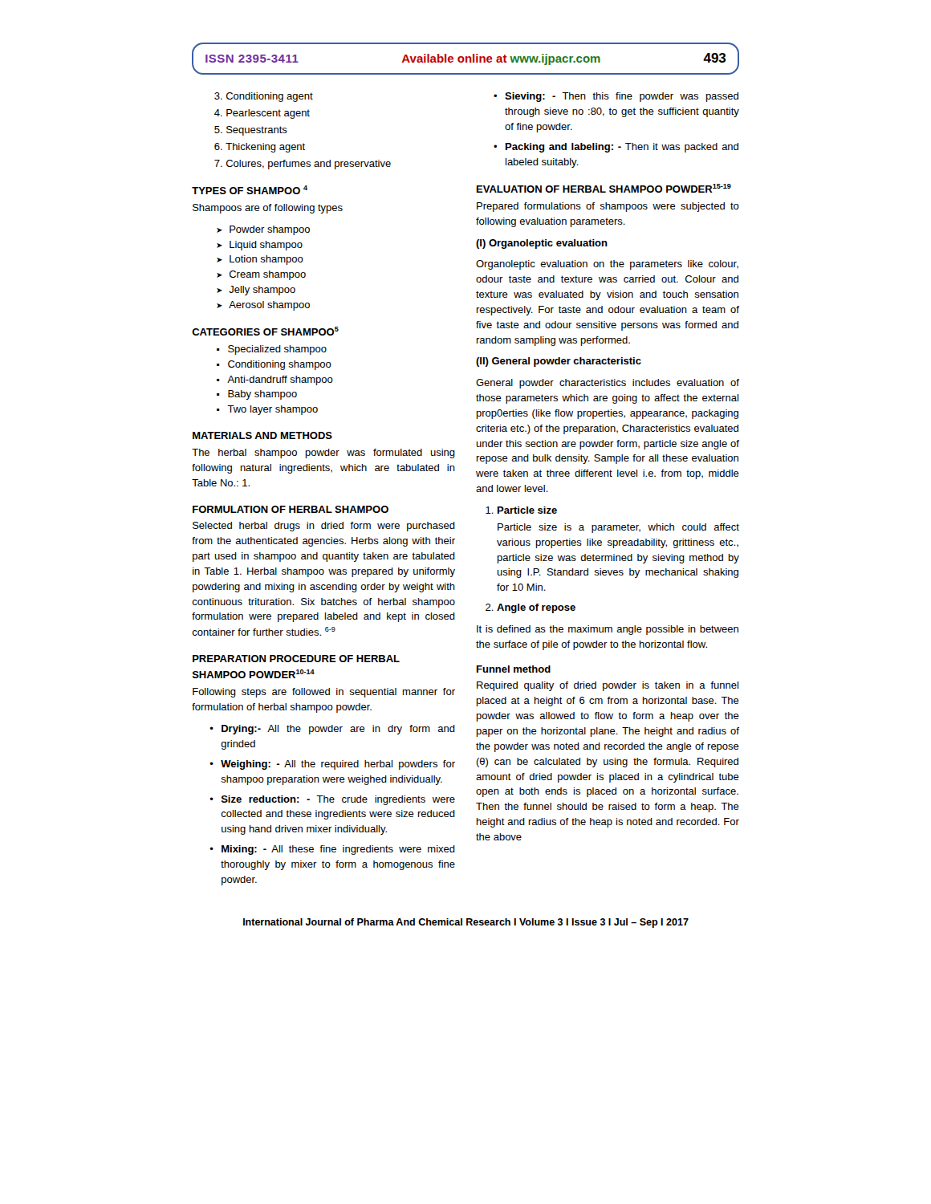ISSN 2395-3411 Available online at www.ijpacr.com 493
Conditioning agent
Pearlescent agent
Sequestrants
Thickening agent
Colures, perfumes and preservative
Types of shampoo 4
Shampoos are of following types
Powder shampoo
Liquid shampoo
Lotion shampoo
Cream shampoo
Jelly shampoo
Aerosol shampoo
Categories of shampoo5
Specialized shampoo
Conditioning shampoo
Anti-dandruff shampoo
Baby shampoo
Two layer shampoo
Materials and methods
The herbal shampoo powder was formulated using following natural ingredients, which are tabulated in Table No.: 1.
Formulation of herbal shampoo
Selected herbal drugs in dried form were purchased from the authenticated agencies. Herbs along with their part used in shampoo and quantity taken are tabulated in Table 1. Herbal shampoo was prepared by uniformly powdering and mixing in ascending order by weight with continuous trituration. Six batches of herbal shampoo formulation were prepared labeled and kept in closed container for further studies. 6-9
Preparation procedure of herbal shampoo powder10-14
Following steps are followed in sequential manner for formulation of herbal shampoo powder.
Drying:- All the powder are in dry form and grinded
Weighing: - All the required herbal powders for shampoo preparation were weighed individually.
Size reduction: - The crude ingredients were collected and these ingredients were size reduced using hand driven mixer individually.
Mixing: - All these fine ingredients were mixed thoroughly by mixer to form a homogenous fine powder.
Sieving: - Then this fine powder was passed through sieve no :80, to get the sufficient quantity of fine powder.
Packing and labeling: - Then it was packed and labeled suitably.
Evaluation of herbal shampoo powder15-19
Prepared formulations of shampoos were subjected to following evaluation parameters.
(I) Organoleptic evaluation
Organoleptic evaluation on the parameters like colour, odour taste and texture was carried out. Colour and texture was evaluated by vision and touch sensation respectively. For taste and odour evaluation a team of five taste and odour sensitive persons was formed and random sampling was performed.
(II) General powder characteristic
General powder characteristics includes evaluation of those parameters which are going to affect the external prop0erties (like flow properties, appearance, packaging criteria etc.) of the preparation, Characteristics evaluated under this section are powder form, particle size angle of repose and bulk density. Sample for all these evaluation were taken at three different level i.e. from top, middle and lower level.
Particle size
Particle size is a parameter, which could affect various properties like spreadability, grittiness etc., particle size was determined by sieving method by using I.P. Standard sieves by mechanical shaking for 10 Min.
Angle of repose
It is defined as the maximum angle possible in between the surface of pile of powder to the horizontal flow.
Funnel method
Required quality of dried powder is taken in a funnel placed at a height of 6 cm from a horizontal base. The powder was allowed to flow to form a heap over the paper on the horizontal plane. The height and radius of the powder was noted and recorded the angle of repose (θ) can be calculated by using the formula. Required amount of dried powder is placed in a cylindrical tube open at both ends is placed on a horizontal surface. Then the funnel should be raised to form a heap. The height and radius of the heap is noted and recorded. For the above
International Journal of Pharma And Chemical Research I Volume 3 I Issue 3 I Jul – Sep I 2017